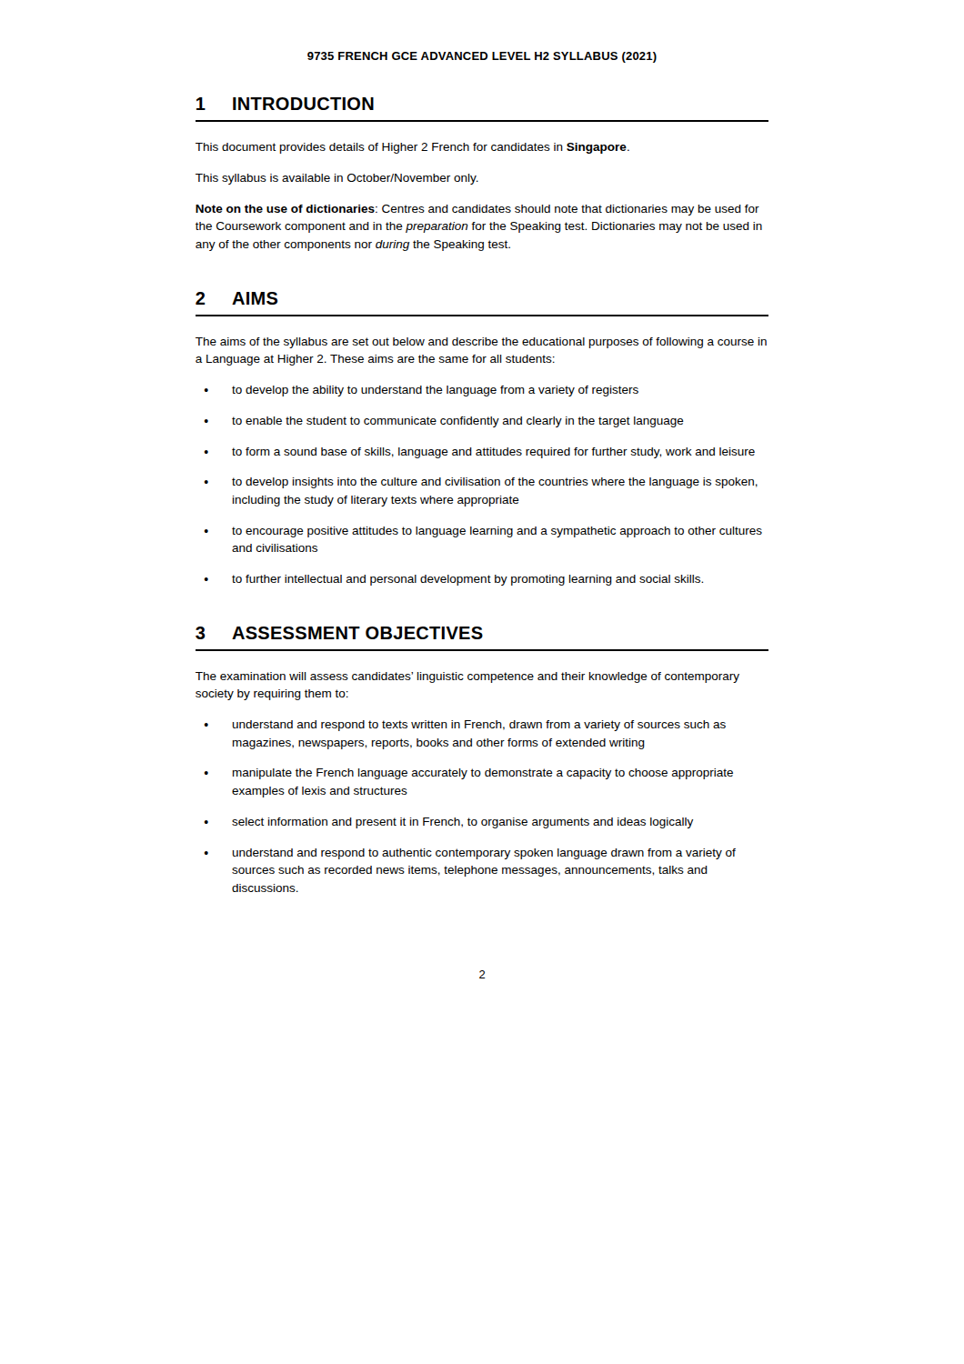9735 FRENCH GCE ADVANCED LEVEL H2 SYLLABUS (2021)
1 INTRODUCTION
This document provides details of Higher 2 French for candidates in Singapore.
This syllabus is available in October/November only.
Note on the use of dictionaries: Centres and candidates should note that dictionaries may be used for the Coursework component and in the preparation for the Speaking test. Dictionaries may not be used in any of the other components nor during the Speaking test.
2 AIMS
The aims of the syllabus are set out below and describe the educational purposes of following a course in a Language at Higher 2. These aims are the same for all students:
to develop the ability to understand the language from a variety of registers
to enable the student to communicate confidently and clearly in the target language
to form a sound base of skills, language and attitudes required for further study, work and leisure
to develop insights into the culture and civilisation of the countries where the language is spoken, including the study of literary texts where appropriate
to encourage positive attitudes to language learning and a sympathetic approach to other cultures and civilisations
to further intellectual and personal development by promoting learning and social skills.
3 ASSESSMENT OBJECTIVES
The examination will assess candidates’ linguistic competence and their knowledge of contemporary society by requiring them to:
understand and respond to texts written in French, drawn from a variety of sources such as magazines, newspapers, reports, books and other forms of extended writing
manipulate the French language accurately to demonstrate a capacity to choose appropriate examples of lexis and structures
select information and present it in French, to organise arguments and ideas logically
understand and respond to authentic contemporary spoken language drawn from a variety of sources such as recorded news items, telephone messages, announcements, talks and discussions.
2